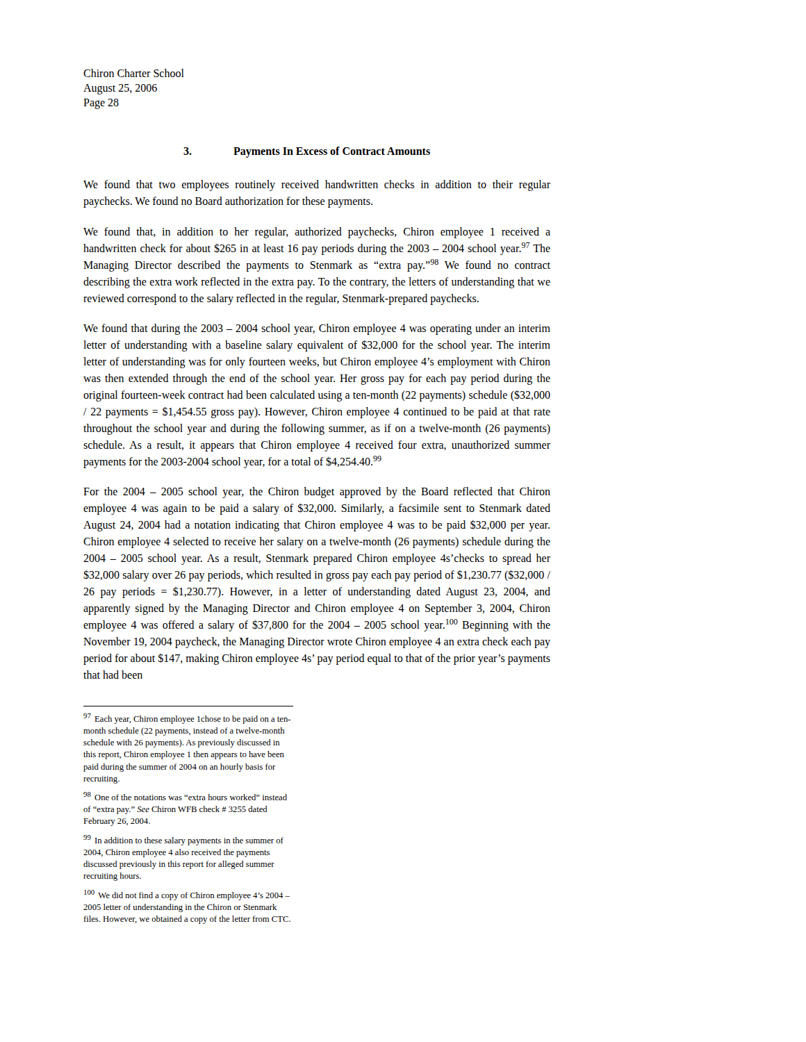Chiron Charter School
August 25, 2006
Page 28
3. Payments In Excess of Contract Amounts
We found that two employees routinely received handwritten checks in addition to their regular paychecks. We found no Board authorization for these payments.
We found that, in addition to her regular, authorized paychecks, Chiron employee 1 received a handwritten check for about $265 in at least 16 pay periods during the 2003 – 2004 school year.97 The Managing Director described the payments to Stenmark as “extra pay.”98 We found no contract describing the extra work reflected in the extra pay. To the contrary, the letters of understanding that we reviewed correspond to the salary reflected in the regular, Stenmark-prepared paychecks.
We found that during the 2003 – 2004 school year, Chiron employee 4 was operating under an interim letter of understanding with a baseline salary equivalent of $32,000 for the school year. The interim letter of understanding was for only fourteen weeks, but Chiron employee 4’s employment with Chiron was then extended through the end of the school year. Her gross pay for each pay period during the original fourteen-week contract had been calculated using a ten-month (22 payments) schedule ($32,000 / 22 payments = $1,454.55 gross pay). However, Chiron employee 4 continued to be paid at that rate throughout the school year and during the following summer, as if on a twelve-month (26 payments) schedule. As a result, it appears that Chiron employee 4 received four extra, unauthorized summer payments for the 2003-2004 school year, for a total of $4,254.40.99
For the 2004 – 2005 school year, the Chiron budget approved by the Board reflected that Chiron employee 4 was again to be paid a salary of $32,000. Similarly, a facsimile sent to Stenmark dated August 24, 2004 had a notation indicating that Chiron employee 4 was to be paid $32,000 per year. Chiron employee 4 selected to receive her salary on a twelve-month (26 payments) schedule during the 2004 – 2005 school year. As a result, Stenmark prepared Chiron employee 4s’checks to spread her $32,000 salary over 26 pay periods, which resulted in gross pay each pay period of $1,230.77 ($32,000 / 26 pay periods = $1,230.77). However, in a letter of understanding dated August 23, 2004, and apparently signed by the Managing Director and Chiron employee 4 on September 3, 2004, Chiron employee 4 was offered a salary of $37,800 for the 2004 – 2005 school year.100 Beginning with the November 19, 2004 paycheck, the Managing Director wrote Chiron employee 4 an extra check each pay period for about $147, making Chiron employee 4s’ pay period equal to that of the prior year’s payments that had been
97 Each year, Chiron employee 1chose to be paid on a ten-month schedule (22 payments, instead of a twelve-month schedule with 26 payments). As previously discussed in this report, Chiron employee 1 then appears to have been paid during the summer of 2004 on an hourly basis for recruiting.
98 One of the notations was “extra hours worked” instead of “extra pay.” See Chiron WFB check # 3255 dated February 26, 2004.
99 In addition to these salary payments in the summer of 2004, Chiron employee 4 also received the payments discussed previously in this report for alleged summer recruiting hours.
100 We did not find a copy of Chiron employee 4’s 2004 – 2005 letter of understanding in the Chiron or Stenmark files. However, we obtained a copy of the letter from CTC.